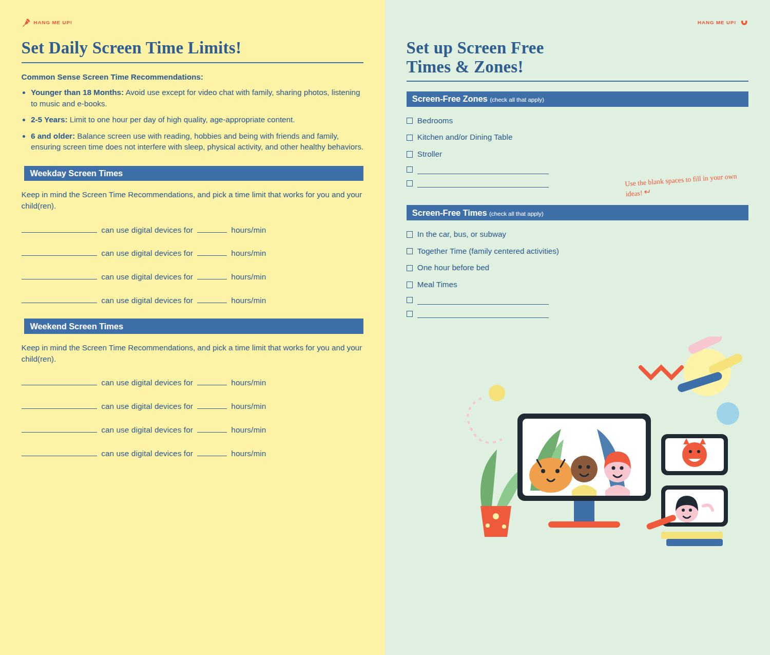Hang me up!
Set Daily Screen Time Limits!
Common Sense Screen Time Recommendations:
Younger than 18 Months: Avoid use except for video chat with family, sharing photos, listening to music and e-books.
2-5 Years: Limit to one hour per day of high quality, age-appropriate content.
6 and older: Balance screen use with reading, hobbies and being with friends and family, ensuring screen time does not interfere with sleep, physical activity, and other healthy behaviors.
Weekday Screen Times
Keep in mind the Screen Time Recommendations, and pick a time limit that works for you and your child(ren).
can use digital devices for hours/min
can use digital devices for hours/min
can use digital devices for hours/min
can use digital devices for hours/min
Weekend Screen Times
Keep in mind the Screen Time Recommendations, and pick a time limit that works for you and your child(ren).
can use digital devices for hours/min
can use digital devices for hours/min
can use digital devices for hours/min
can use digital devices for hours/min
Hang me up!
Set up Screen Free
Times & Zones!
Screen-Free Zones (check all that apply)
Bedrooms
Kitchen and/or Dining Table
Stroller
Use the blank spaces to fill in your own ideas! ↵
Screen-Free Times (check all that apply)
In the car, bus, or subway
Together Time (family centered activities)
One hour before bed
Meal Times